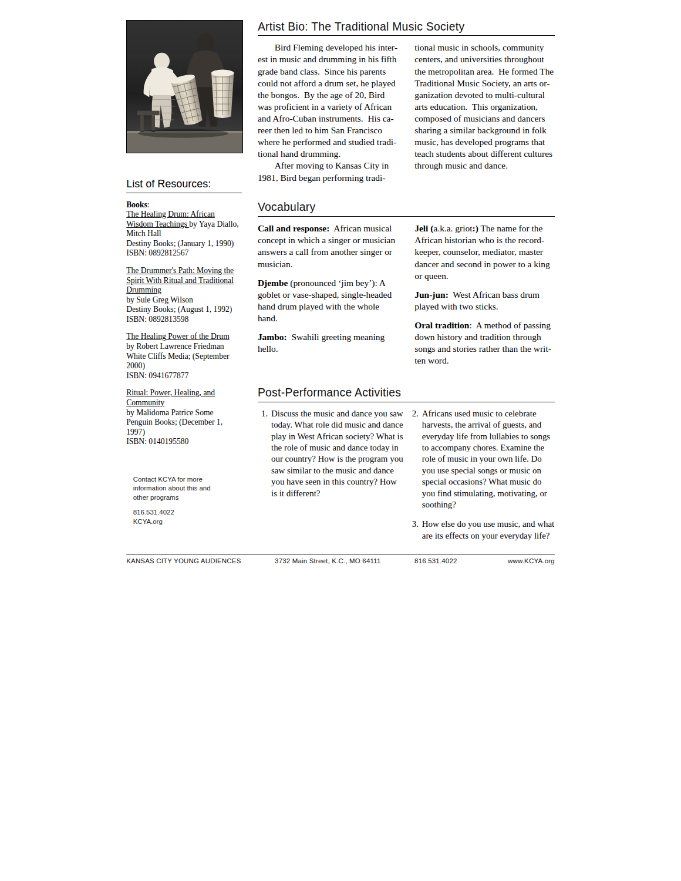List of Resources:
Books:
The Healing Drum: African Wisdom Teachings by Yaya Diallo, Mitch Hall
Destiny Books; (January 1, 1990)
ISBN: 0892812567
The Drummer's Path: Moving the Spirit With Ritual and Traditional Drumming
by Sule Greg Wilson
Destiny Books; (August 1, 1992)
ISBN: 0892813598
The Healing Power of the Drum
by Robert Lawrence Friedman
White Cliffs Media; (September 2000)
ISBN: 0941677877
Ritual: Power, Healing, and Community
by Malidoma Patrice Some
Penguin Books; (December 1, 1997)
ISBN: 0140195580
Contact KCYA for more
information about this and
other programs
816.531.4022
KCYA.org
Artist Bio: The Traditional Music Society
Bird Fleming developed his interest in music and drumming in his fifth grade band class. Since his parents could not afford a drum set, he played the bongos. By the age of 20, Bird was proficient in a variety of African and Afro-Cuban instruments. His career then led to him San Francisco where he performed and studied traditional hand drumming.
After moving to Kansas City in 1981, Bird began performing traditional music in schools, community centers, and universities throughout the metropolitan area. He formed The Traditional Music Society, an arts organization devoted to multi-cultural arts education. This organization, composed of musicians and dancers sharing a similar background in folk music, has developed programs that teach students about different cultures through music and dance.
Vocabulary
Call and response: African musical concept in which a singer or musician answers a call from another singer or musician.
Djembe (pronounced ‘jim bey’): A goblet or vase-shaped, single-headed hand drum played with the whole hand.
Jambo: Swahili greeting meaning hello.
Jeli (a.k.a. griot:) The name for the African historian who is the record-keeper, counselor, mediator, master dancer and second in power to a king or queen.
Jun-jun: West African bass drum played with two sticks.
Oral tradition: A method of passing down history and tradition through songs and stories rather than the written word.
Post-Performance Activities
Discuss the music and dance you saw today. What role did music and dance play in West African society? What is the role of music and dance today in our country? How is the program you saw similar to the music and dance you have seen in this country? How is it different?
Africans used music to celebrate harvests, the arrival of guests, and everyday life from lullabies to songs to accompany chores. Examine the role of music in your own life. Do you use special songs or music on special occasions? What music do you find stimulating, motivating, or soothing?
How else do you use music, and what are its effects on your everyday life?
KANSAS CITY YOUNG AUDIENCES 3732 Main Street, K.C., MO 64111 816.531.4022 www.KCYA.org